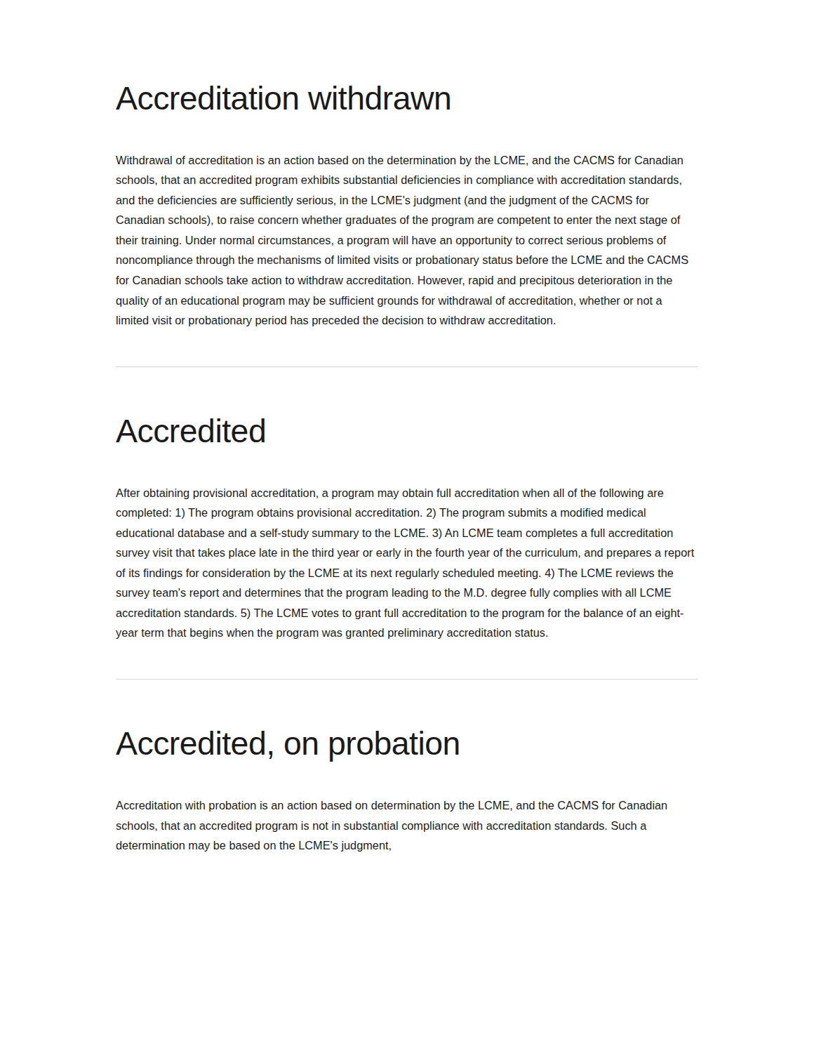Accreditation withdrawn
Withdrawal of accreditation is an action based on the determination by the LCME, and the CACMS for Canadian schools, that an accredited program exhibits substantial deficiencies in compliance with accreditation standards, and the deficiencies are sufficiently serious, in the LCME's judgment (and the judgment of the CACMS for Canadian schools), to raise concern whether graduates of the program are competent to enter the next stage of their training. Under normal circumstances, a program will have an opportunity to correct serious problems of noncompliance through the mechanisms of limited visits or probationary status before the LCME and the CACMS for Canadian schools take action to withdraw accreditation. However, rapid and precipitous deterioration in the quality of an educational program may be sufficient grounds for withdrawal of accreditation, whether or not a limited visit or probationary period has preceded the decision to withdraw accreditation.
Accredited
After obtaining provisional accreditation, a program may obtain full accreditation when all of the following are completed: 1) The program obtains provisional accreditation. 2) The program submits a modified medical educational database and a self-study summary to the LCME. 3) An LCME team completes a full accreditation survey visit that takes place late in the third year or early in the fourth year of the curriculum, and prepares a report of its findings for consideration by the LCME at its next regularly scheduled meeting. 4) The LCME reviews the survey team's report and determines that the program leading to the M.D. degree fully complies with all LCME accreditation standards. 5) The LCME votes to grant full accreditation to the program for the balance of an eight-year term that begins when the program was granted preliminary accreditation status.
Accredited, on probation
Accreditation with probation is an action based on determination by the LCME, and the CACMS for Canadian schools, that an accredited program is not in substantial compliance with accreditation standards. Such a determination may be based on the LCME's judgment,